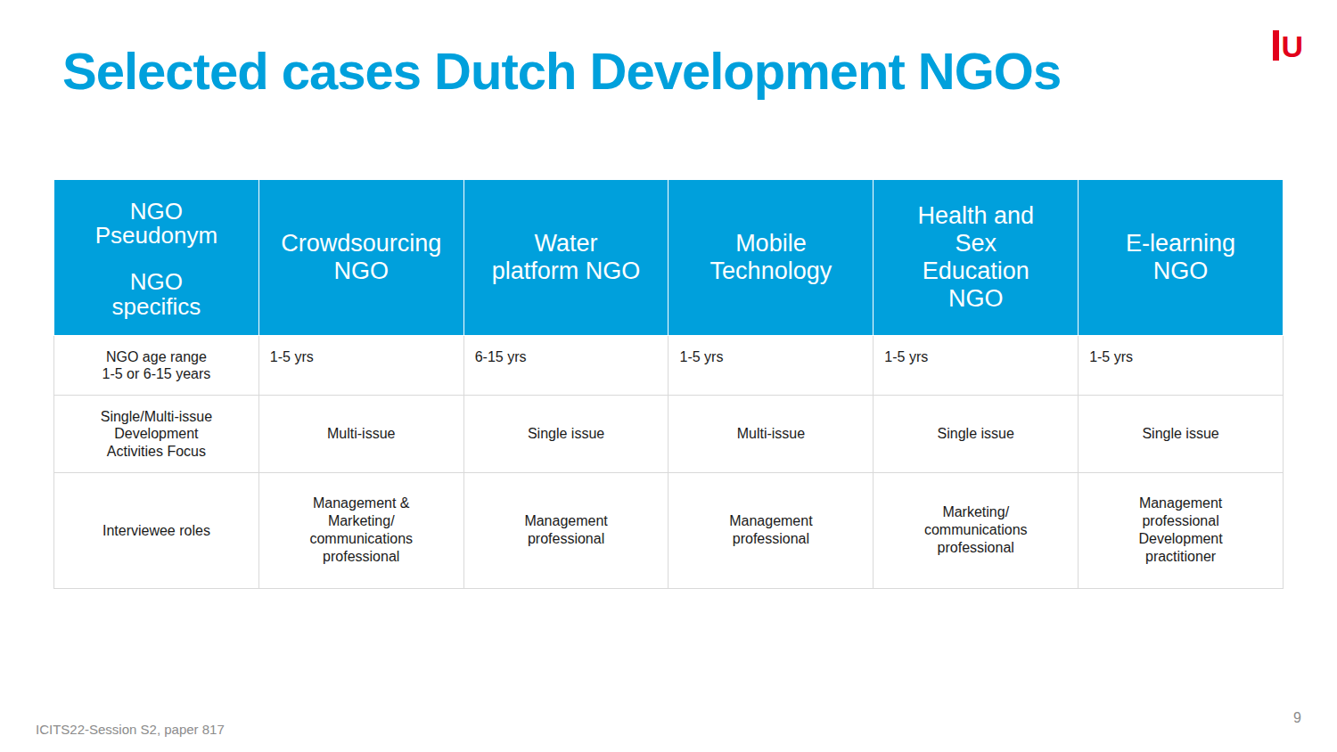U
Selected cases Dutch Development NGOs
| NGO Pseudonym NGO specifics | Crowdsourcing NGO | Water platform NGO | Mobile Technology | Health and Sex Education NGO | E-learning NGO |
| --- | --- | --- | --- | --- | --- |
| NGO age range 1-5 or 6-15 years | 1-5 yrs | 6-15 yrs | 1-5 yrs | 1-5 yrs | 1-5 yrs |
| Single/Multi-issue Development Activities Focus | Multi-issue | Single issue | Multi-issue | Single issue | Single issue |
| Interviewee roles | Management & Marketing/ communications professional | Management professional | Management professional | Marketing/ communications professional | Management professional Development practitioner |
ICITS22-Session S2, paper 817
9